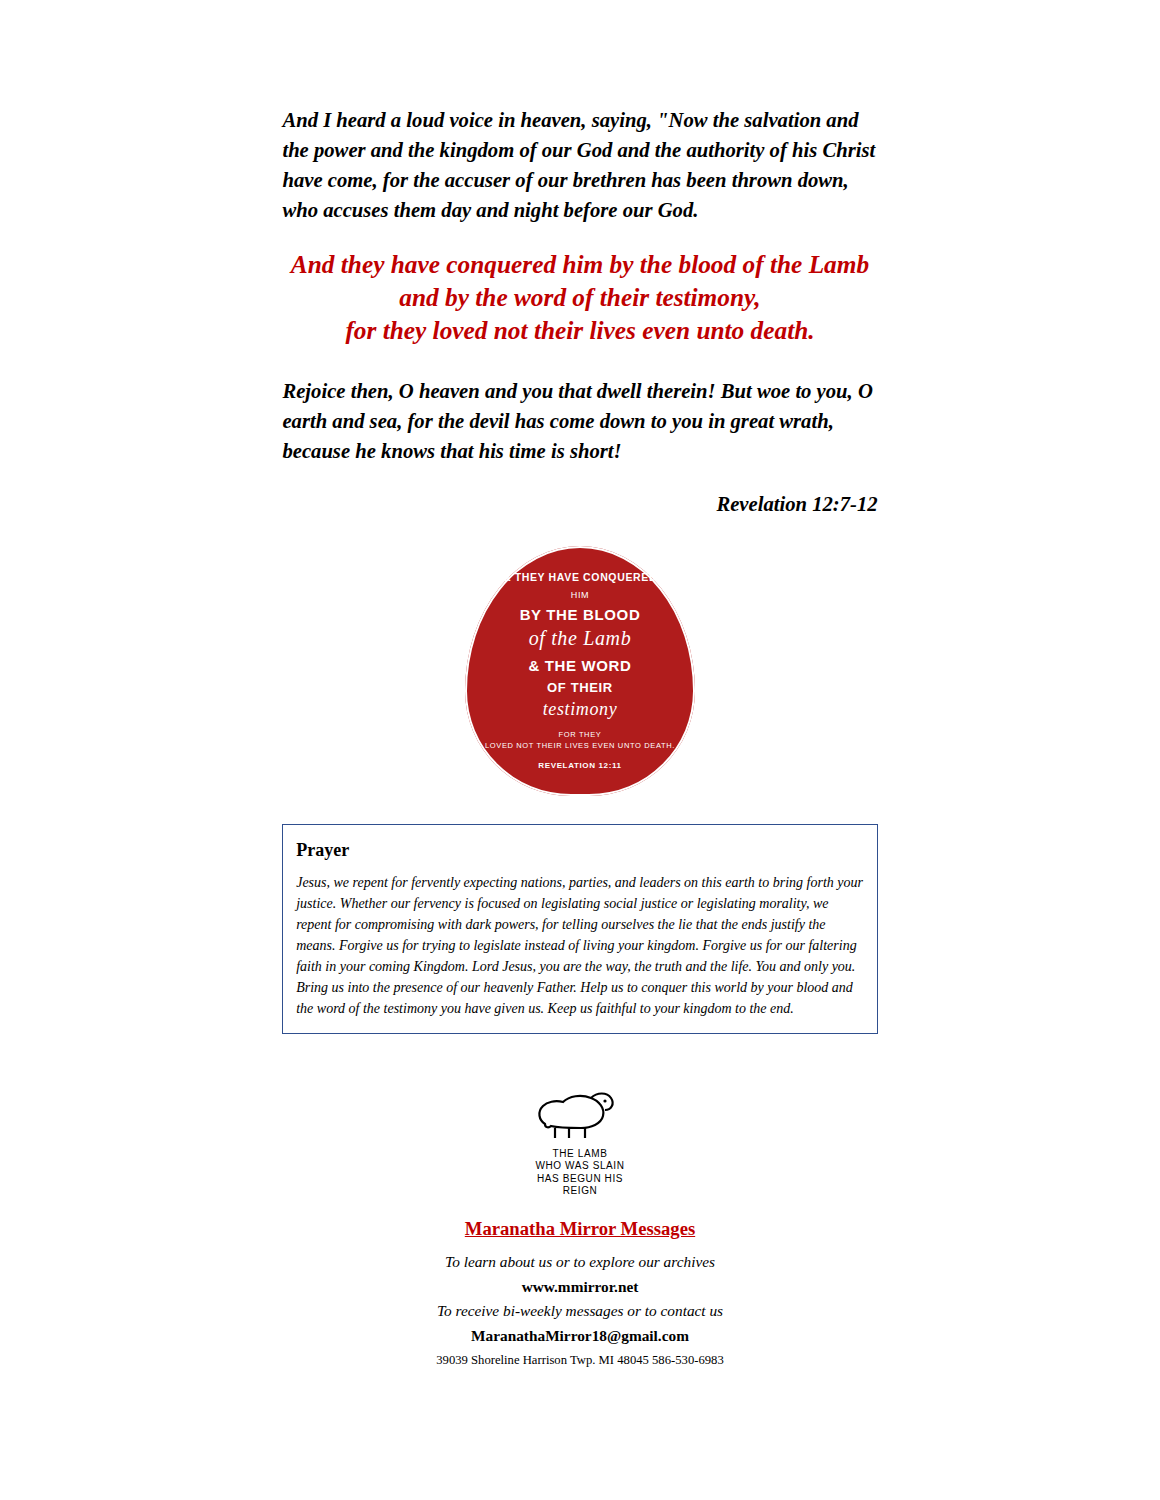And I heard a loud voice in heaven, saying, "Now the salvation and the power and the kingdom of our God and the authority of his Christ have come, for the accuser of our brethren has been thrown down, who accuses them day and night before our God.
And they have conquered him by the blood of the Lamb and by the word of their testimony, for they loved not their lives even unto death.
Rejoice then, O heaven and you that dwell therein! But woe to you, O earth and sea, for the devil has come down to you in great wrath, because he knows that his time is short!
Revelation 12:7-12
& They Have Conquered him by the Blood of the Lamb & the Word of their testimony for they loved not their lives even unto death. Revelation 12:11
Prayer
Jesus, we repent for fervently expecting nations, parties, and leaders on this earth to bring forth your justice. Whether our fervency is focused on legislating social justice or legislating morality, we repent for compromising with dark powers, for telling ourselves the lie that the ends justify the means. Forgive us for trying to legislate instead of living your kingdom. Forgive us for our faltering faith in your coming Kingdom. Lord Jesus, you are the way, the truth and the life. You and only you. Bring us into the presence of our heavenly Father. Help us to conquer this world by your blood and the word of the testimony you have given us. Keep us faithful to your kingdom to the end.
The Lamb
who was slain
has begun His reign
Maranatha Mirror Messages
To learn about us or to explore our archives
www.mmirror.net
To receive bi-weekly messages or to contact us
MaranathaMirror18@gmail.com
39039 Shoreline Harrison Twp. MI 48045 586-530-6983